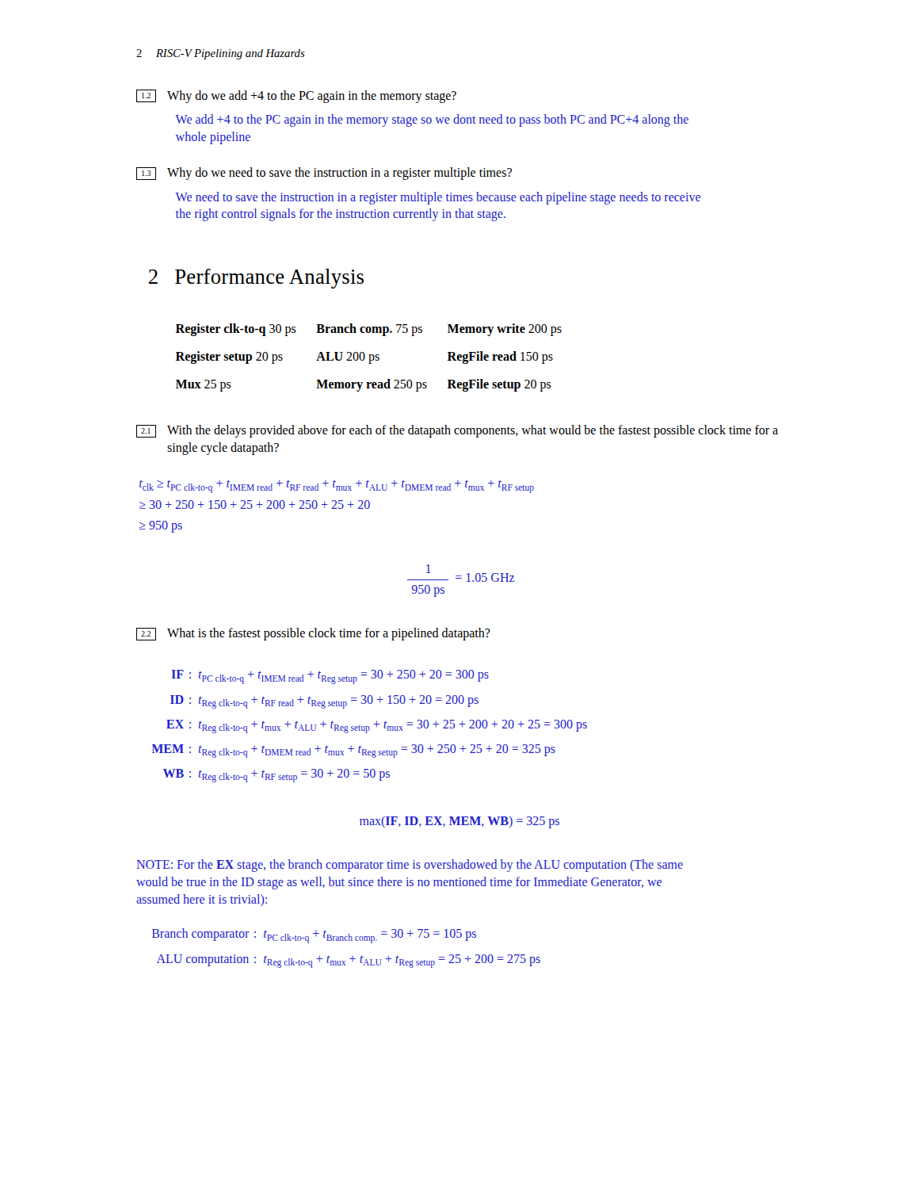2 RISC-V Pipelining and Hazards
1.2
Why do we add +4 to the PC again in the memory stage?
We add +4 to the PC again in the memory stage so we dont need to pass both PC and PC+4 along the whole pipeline
1.3
Why do we need to save the instruction in a register multiple times?
We need to save the instruction in a register multiple times because each pipeline stage needs to receive the right control signals for the instruction currently in that stage.
2 Performance Analysis
| Register clk-to-q 30 ps | Branch comp. 75 ps | Memory write 200 ps |
| Register setup 20 ps | ALU 200 ps | RegFile read 150 ps |
| Mux 25 ps | Memory read 250 ps | RegFile setup 20 ps |
2.1
With the delays provided above for each of the datapath components, what would be the fastest possible clock time for a single cycle datapath?
tclk ≥ tPC clk-to-q + tIMEM read + tRF read + tmux + tALU + tDMEM read + tmux + tRF setup
≥ 30 + 250 + 150 + 25 + 200 + 250 + 25 + 20
≥ 950 ps
1950 ps = 1.05 GHz
2.2
What is the fastest possible clock time for a pipelined datapath?
| IF | : | t PC clk-to-q + t IMEM read + t Reg setup = 30 + 250 + 20 = 300 ps |
| ID | : | t Reg clk-to-q + t RF read + t Reg setup = 30 + 150 + 20 = 200 ps |
| EX | : | t Reg clk-to-q + t mux + t ALU + t Reg setup + t mux = 30 + 25 + 200 + 20 + 25 = 300 ps |
| MEM | : | t Reg clk-to-q + t DMEM read + t mux + t Reg setup = 30 + 250 + 25 + 20 = 325 ps |
| WB | : | t Reg clk-to-q + t RF setup = 30 + 20 = 50 ps |
max(IF, ID, EX, MEM, WB) = 325 ps
NOTE: For the EX stage, the branch comparator time is overshadowed by the ALU computation (The same would be true in the ID stage as well, but since there is no mentioned time for Immediate Generator, we assumed here it is trivial):
| Branch comparator | : | t PC clk-to-q + t Branch comp. = 30 + 75 = 105 ps |
| ALU computation | : | t Reg clk-to-q + t mux + t ALU + t Reg setup = 25 + 200 = 275 ps |